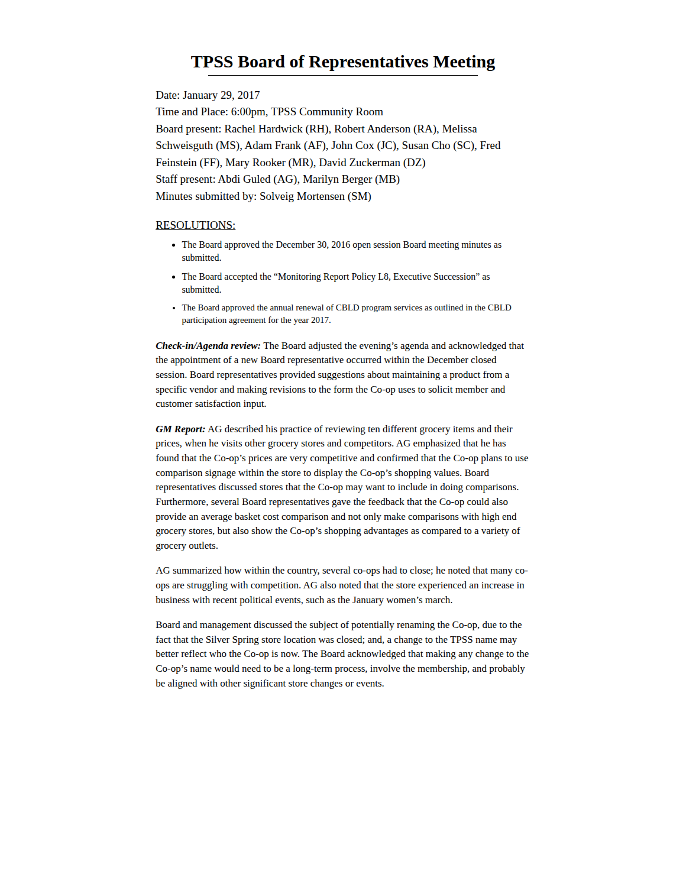TPSS Board of Representatives Meeting
Date: January 29, 2017
Time and Place: 6:00pm, TPSS Community Room
Board present: Rachel Hardwick (RH), Robert Anderson (RA), Melissa Schweisguth (MS), Adam Frank (AF), John Cox (JC), Susan Cho (SC), Fred Feinstein (FF), Mary Rooker (MR), David Zuckerman (DZ)
Staff present: Abdi Guled (AG), Marilyn Berger (MB)
Minutes submitted by: Solveig Mortensen (SM)
RESOLUTIONS:
The Board approved the December 30, 2016 open session Board meeting minutes as submitted.
The Board accepted the “Monitoring Report Policy L8, Executive Succession” as submitted.
The Board approved the annual renewal of CBLD program services as outlined in the CBLD participation agreement for the year 2017.
Check-in/Agenda review: The Board adjusted the evening’s agenda and acknowledged that the appointment of a new Board representative occurred within the December closed session. Board representatives provided suggestions about maintaining a product from a specific vendor and making revisions to the form the Co-op uses to solicit member and customer satisfaction input.
GM Report: AG described his practice of reviewing ten different grocery items and their prices, when he visits other grocery stores and competitors. AG emphasized that he has found that the Co-op’s prices are very competitive and confirmed that the Co-op plans to use comparison signage within the store to display the Co-op’s shopping values. Board representatives discussed stores that the Co-op may want to include in doing comparisons. Furthermore, several Board representatives gave the feedback that the Co-op could also provide an average basket cost comparison and not only make comparisons with high end grocery stores, but also show the Co-op’s shopping advantages as compared to a variety of grocery outlets.
AG summarized how within the country, several co-ops had to close; he noted that many co-ops are struggling with competition. AG also noted that the store experienced an increase in business with recent political events, such as the January women’s march.
Board and management discussed the subject of potentially renaming the Co-op, due to the fact that the Silver Spring store location was closed; and, a change to the TPSS name may better reflect who the Co-op is now. The Board acknowledged that making any change to the Co-op’s name would need to be a long-term process, involve the membership, and probably be aligned with other significant store changes or events.